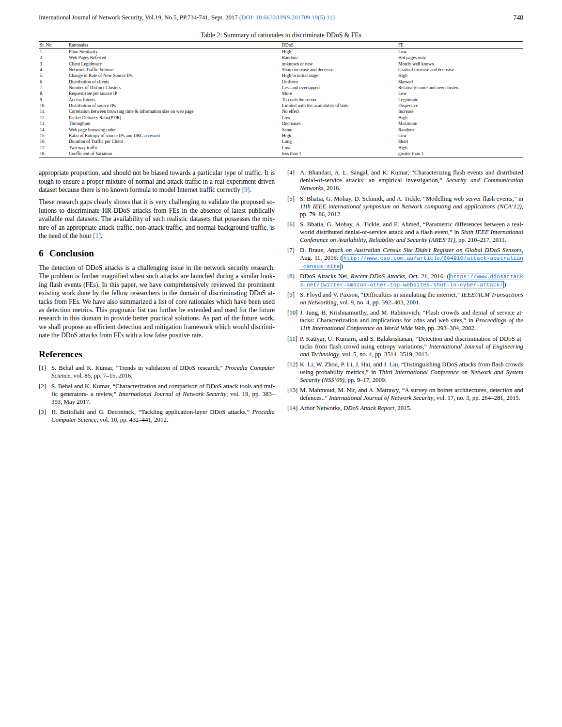740 International Journal of Network Security, Vol.19, No.5, PP.734-741, Sept. 2017 (DOI: 10.6633/IJNS.201709.19(5).11)
Table 2: Summary of rationales to discriminate DDoS & FEs
| Sr. No. | Rationales | DDoS | FE |
| --- | --- | --- | --- |
| 1. | Flow Similarity | High | Low |
| 2. | Web Pages Referred | Random | Hot pages only |
| 3. | Client Legitimacy | unknown or new | Mostly well known |
| 4. | Network Traffic Volume | Sharp increase and decrease | Gradual increase and decrease |
| 5. | Change in Rate of New Source IPs | High in initial stage | High |
| 6. | Distribution of clients | Uniform | Skewed |
| 7. | Number of Distinct Clusters | Less and overlapped | Relatively more and new clusters |
| 8. | Request-rate per source IP | More | Low |
| 9. | Access Intents | To crash the server | Legitimate |
| 10. | Distribution of source IPs | Limited with the availability of bots | Dispersive |
| 11. | Correlation between browsing time & information size on web page | No effect | Increase |
| 12. | Packet Delivery Ratio(PDR) | Low | High |
| 13. | Throughput | Decreases | Maximum |
| 14. | Web page browsing order | Same | Random |
| 15. | Ratio of Entropy of source IPs and URL accessed | High | Low |
| 16. | Duration of Traffic per Client | Long | Short |
| 17. | Two way traffic | Low | High |
| 18. | Coefficient of Variation | less than 1 | greater than 1 |
appropriate proportion, and should not be biased towards a particular type of traffic. It is tough to ensure a proper mixture of normal and attack traffic in a real experiment driven dataset because there is no known formula to model Internet traffic correctly [9].
These research gaps clearly shows that it is very challenging to validate the proposed solutions to discriminate HR-DDoS attacks from FEs in the absence of latest publically available real datasets. The availability of such realistic datasets that possesses the mixture of an appropriate attack traffic, non-attack traffic, and normal background traffic, is the need of the hour [1].
6 Conclusion
The detection of DDoS attacks is a challenging issue in the network security research. The problem is further magnified when such attacks are launched during a similar looking flash events (FEs). In this paper, we have comprehensively reviewed the prominent existing work done by the fellow researchers in the domain of discriminating DDoS attacks from FEs. We have also summarized a list of core rationales which have been used as detection metrics. This pragmatic list can further be extended and used for the future research in this domain to provide better practical solutions. As part of the future work, we shall propose an efficient detection and mitigation framework which would discriminate the DDoS attacks from FEs with a low false positive rate.
References
[1] S. Behal and K. Kumar, “Trends in validation of DDoS research,” Procedia Computer Science, vol. 85, pp. 7–15, 2016.
[2] S. Behal and K. Kumar, “Characterization and comparison of DDoS attack tools and traffic generators- a review,” International Journal of Network Security, vol. 19, pp. 383–393, May 2017.
[3] H. Beitollahi and G. Deconinck, “Tackling application-layer DDoS attacks,” Procedia Computer Science, vol. 10, pp. 432–441, 2012.
[4] A. Bhandari, A. L. Sangal, and K. Kumar, “Characterizing flash events and distributed denial-of-service attacks: an empirical investigation,” Security and Communication Networks, 2016.
[5] S. Bhatia, G. Mohay, D. Schmidt, and A. Tickle, “Modelling web-server flash events,” in 11th IEEE international symposium on Network computing and applications (NCA’12), pp. 79–86, 2012.
[6] S. Bhatia, G. Mohay, A. Tickle, and E. Ahmed, “Parametric differences between a real-world distributed denial-of-service attack and a flash event,” in Sixth IEEE International Conference on Availability, Reliability and Security (ARES’11), pp. 210–217, 2011.
[7] D. Braue, Attack on Australian Census Site Didn’t Register on Global DDoS Sensors, Aug. 11, 2016. (http://www.cso.com.au/article/604910/attack-australian-census-site)
[8] DDoS Attacks Net, Recent DDoS Attacks, Oct. 21, 2016. (https://www.ddosattacks.net/twitter-amazon-other-top-websites-shut-in-cyber-attack/)
[9] S. Floyd and V. Paxson, “Difficulties in simulating the internet,” IEEE/ACM Transactions on Networking, vol. 9, no. 4, pp. 392–403, 2001.
[10] J. Jung, B. Krishnamurthy, and M. Rabinovich, “Flash crowds and denial of service attacks: Characterization and implications for cdns and web sites,” in Proceedings of the 11th International Conference on World Wide Web, pp. 293–304, 2002.
[11] P. Katiyar, U. Kumarn, and S. Balakrishanan, “Detection and discrimination of DDoS attacks from flash crowd using entropy variations,” International Journal of Engineering and Technology, vol. 5, no. 4, pp. 3514–3519, 2013.
[12] K. Li, W. Zhou, P. Li, J. Hai, and J. Liu, “Distinguishing DDoS attacks from flash crowds using probability metrics,” in Third International Conference on Network and System Security (NSS’09), pp. 9–17, 2009.
[13] M. Mahmoud, M. Nir, and A. Matrawy, “A survey on botnet architectures, detection and defences..” International Journal of Network Security, vol. 17, no. 3, pp. 264–281, 2015.
[14] Arbor Networks, DDoS Attack Report, 2015.